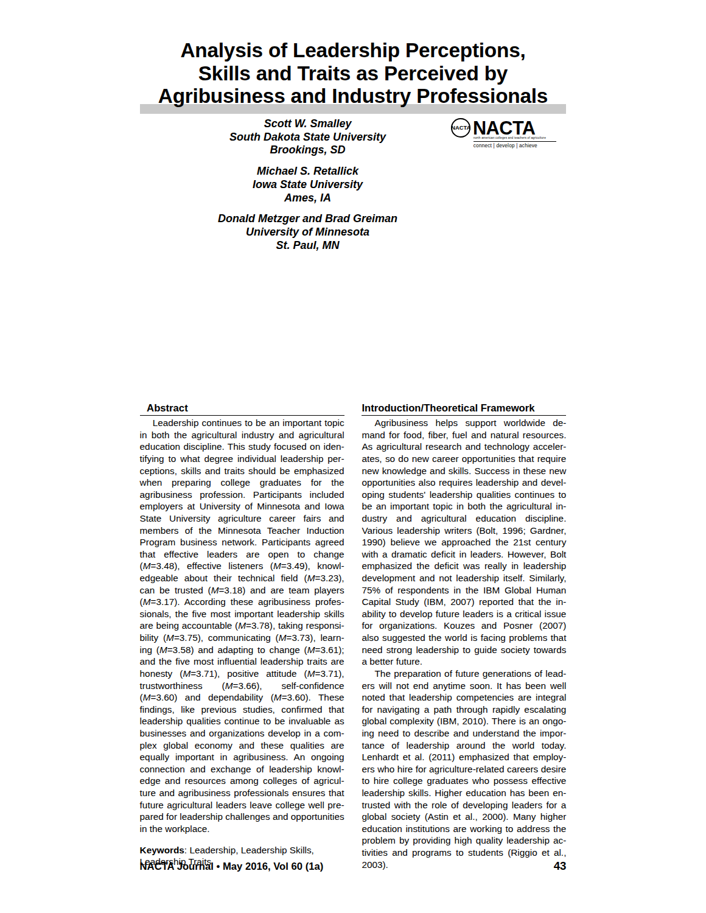Analysis of Leadership Perceptions,
Skills and Traits as Perceived by
Agribusiness and Industry Professionals
NACTA
NACTA
north american colleges and teachers of agriculture
connect | develop | achieve
Scott W. Smalley
South Dakota State University
Brookings, SD
Michael S. Retallick
Iowa State University
Ames, IA
Donald Metzger and Brad Greiman
University of Minnesota
St. Paul, MN
Abstract
Leadership continues to be an important topic in both the agricultural industry and agricultural education discipline. This study focused on identifying to what degree individual leadership perceptions, skills and traits should be emphasized when preparing college graduates for the agribusiness profession. Participants included employers at University of Minnesota and Iowa State University agriculture career fairs and members of the Minnesota Teacher Induction Program business network. Participants agreed that effective leaders are open to change (M=3.48), effective listeners (M=3.49), knowledgeable about their technical field (M=3.23), can be trusted (M=3.18) and are team players (M=3.17). According these agribusiness professionals, the five most important leadership skills are being accountable (M=3.78), taking responsibility (M=3.75), communicating (M=3.73), learning (M=3.58) and adapting to change (M=3.61); and the five most influential leadership traits are honesty (M=3.71), positive attitude (M=3.71), trustworthiness (M=3.66), self-confidence (M=3.60) and dependability (M=3.60). These findings, like previous studies, confirmed that leadership qualities continue to be invaluable as businesses and organizations develop in a complex global economy and these qualities are equally important in agribusiness. An ongoing connection and exchange of leadership knowledge and resources among colleges of agriculture and agribusiness professionals ensures that future agricultural leaders leave college well prepared for leadership challenges and opportunities in the workplace.
Keywords: Leadership, Leadership Skills, Leadership Traits
Introduction/Theoretical Framework
Agribusiness helps support worldwide demand for food, fiber, fuel and natural resources. As agricultural research and technology accelerates, so do new career opportunities that require new knowledge and skills. Success in these new opportunities also requires leadership and developing students' leadership qualities continues to be an important topic in both the agricultural industry and agricultural education discipline. Various leadership writers (Bolt, 1996; Gardner, 1990) believe we approached the 21st century with a dramatic deficit in leaders. However, Bolt emphasized the deficit was really in leadership development and not leadership itself. Similarly, 75% of respondents in the IBM Global Human Capital Study (IBM, 2007) reported that the inability to develop future leaders is a critical issue for organizations. Kouzes and Posner (2007) also suggested the world is facing problems that need strong leadership to guide society towards a better future.
The preparation of future generations of leaders will not end anytime soon. It has been well noted that leadership competencies are integral for navigating a path through rapidly escalating global complexity (IBM, 2010). There is an ongoing need to describe and understand the importance of leadership around the world today. Lenhardt et al. (2011) emphasized that employers who hire for agriculture-related careers desire to hire college graduates who possess effective leadership skills. Higher education has been entrusted with the role of developing leaders for a global society (Astin et al., 2000). Many higher education institutions are working to address the problem by providing high quality leadership activities and programs to students (Riggio et al., 2003).
NACTA Journal • May 2016, Vol 60 (1a)
43